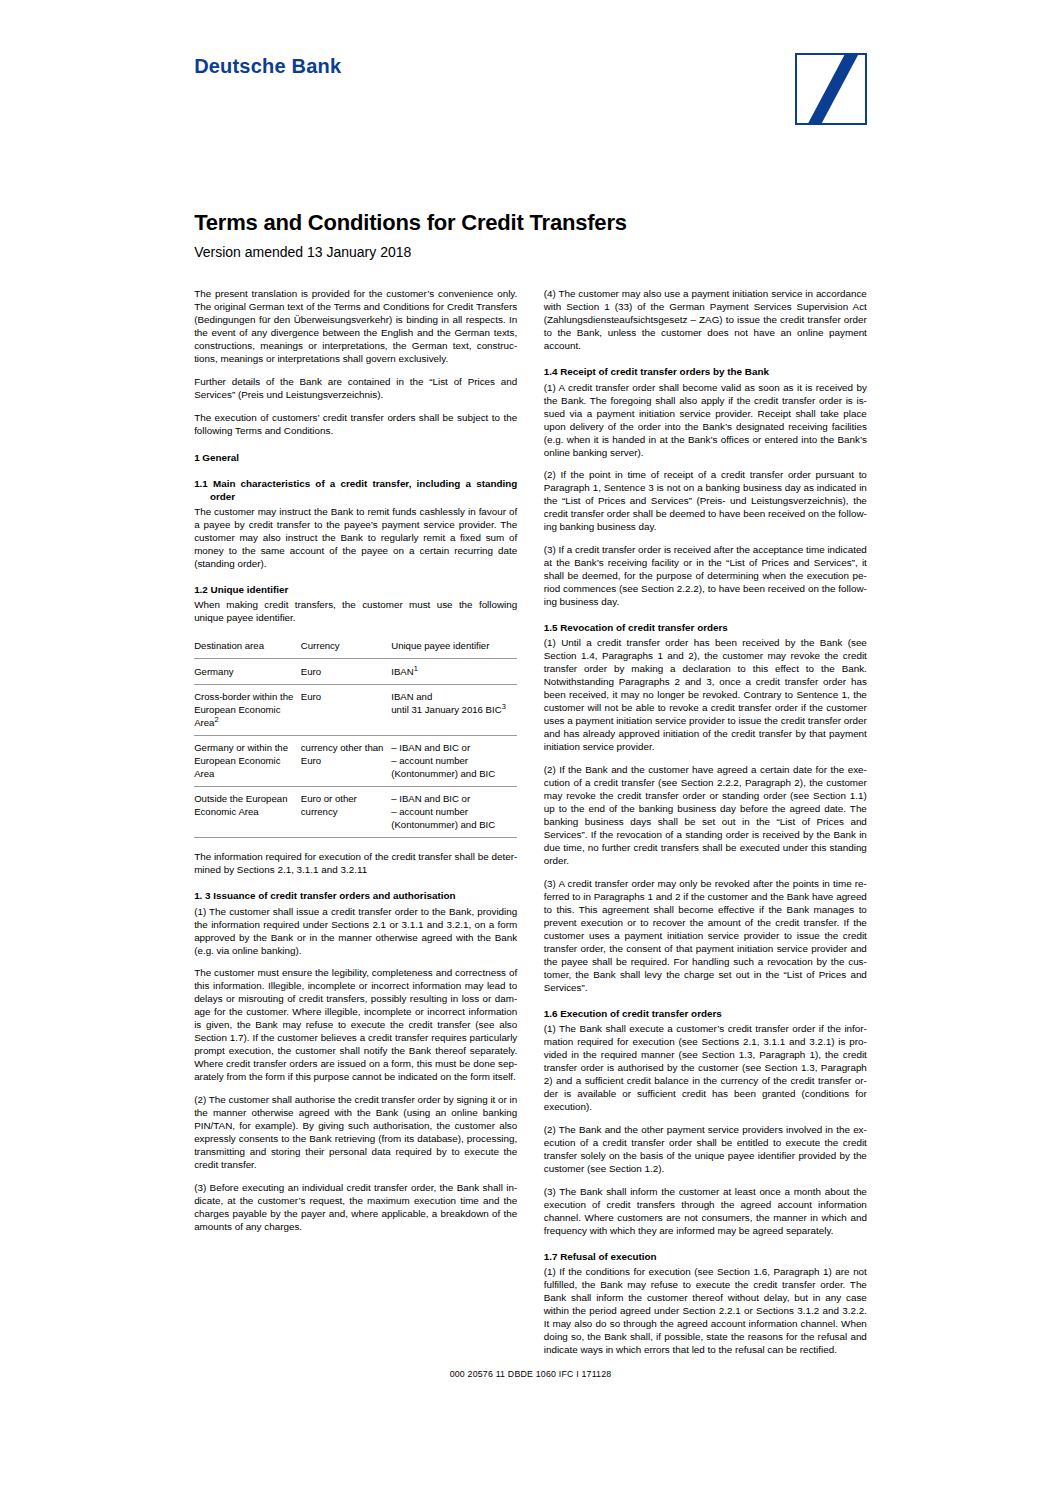Deutsche Bank
Terms and Conditions for Credit Transfers
Version amended 13 January 2018
The present translation is provided for the customer’s convenience only. The original German text of the Terms and Conditions for Credit Transfers (Bedingungen für den Überweisungsverkehr) is binding in all respects. In the event of any divergence between the English and the German texts, constructions, meanings or interpretations, the German text, constructions, meanings or interpretations shall govern exclusively.
Further details of the Bank are contained in the “List of Prices and Services” (Preis und Leistungsverzeichnis).
The execution of customers’ credit transfer orders shall be subject to the following Terms and Conditions.
1 General
1.1 Main characteristics of a credit transfer, including a standing order
The customer may instruct the Bank to remit funds cashlessly in favour of a payee by credit transfer to the payee’s payment service provider. The customer may also instruct the Bank to regularly remit a fixed sum of money to the same account of the payee on a certain recurring date (standing order).
1.2 Unique identifier
When making credit transfers, the customer must use the following unique payee identifier.
| Destination area | Currency | Unique payee identifier |
| --- | --- | --- |
| Germany | Euro | IBAN 1 |
| Cross-border within the European Economic Area 2 | Euro | IBAN and until 31 January 2016 BIC 3 |
| Germany or within the European Economic Area | currency other than Euro | – IBAN and BIC or – account number (Kontonummer) and BIC |
| Outside the European Economic Area | Euro or other currency | – IBAN and BIC or – account number (Kontonummer) and BIC |
The information required for execution of the credit transfer shall be determined by Sections 2.1, 3.1.1 and 3.2.11
1. 3 Issuance of credit transfer orders and authorisation
(1) The customer shall issue a credit transfer order to the Bank, providing the information required under Sections 2.1 or 3.1.1 and 3.2.1, on a form approved by the Bank or in the manner otherwise agreed with the Bank (e.g. via online banking).
The customer must ensure the legibility, completeness and correctness of this information. Illegible, incomplete or incorrect information may lead to delays or misrouting of credit transfers, possibly resulting in loss or damage for the customer. Where illegible, incomplete or incorrect information is given, the Bank may refuse to execute the credit transfer (see also Section 1.7). If the customer believes a credit transfer requires particularly prompt execution, the customer shall notify the Bank thereof separately. Where credit transfer orders are issued on a form, this must be done separately from the form if this purpose cannot be indicated on the form itself.
(2) The customer shall authorise the credit transfer order by signing it or in the manner otherwise agreed with the Bank (using an online banking PIN/TAN, for example). By giving such authorisation, the customer also expressly consents to the Bank retrieving (from its database), processing, transmitting and storing their personal data required by to execute the credit transfer.
(3) Before executing an individual credit transfer order, the Bank shall indicate, at the customer’s request, the maximum execution time and the charges payable by the payer and, where applicable, a breakdown of the amounts of any charges.
(4) The customer may also use a payment initiation service in accordance with Section 1 (33) of the German Payment Services Supervision Act (Zahlungsdiensteaufsichtsgesetz – ZAG) to issue the credit transfer order to the Bank, unless the customer does not have an online payment account.
1.4 Receipt of credit transfer orders by the Bank
(1) A credit transfer order shall become valid as soon as it is received by the Bank. The foregoing shall also apply if the credit transfer order is issued via a payment initiation service provider. Receipt shall take place upon delivery of the order into the Bank’s designated receiving facilities (e.g. when it is handed in at the Bank’s offices or entered into the Bank’s online banking server).
(2) If the point in time of receipt of a credit transfer order pursuant to Paragraph 1, Sentence 3 is not on a banking business day as indicated in the “List of Prices and Services” (Preis- und Leistungsverzeichnis), the credit transfer order shall be deemed to have been received on the following banking business day.
(3) If a credit transfer order is received after the acceptance time indicated at the Bank’s receiving facility or in the “List of Prices and Services”, it shall be deemed, for the purpose of determining when the execution period commences (see Section 2.2.2), to have been received on the following business day.
1.5 Revocation of credit transfer orders
(1) Until a credit transfer order has been received by the Bank (see Section 1.4, Paragraphs 1 and 2), the customer may revoke the credit transfer order by making a declaration to this effect to the Bank. Notwithstanding Paragraphs 2 and 3, once a credit transfer order has been received, it may no longer be revoked. Contrary to Sentence 1, the customer will not be able to revoke a credit transfer order if the customer uses a payment initiation service provider to issue the credit transfer order and has already approved initiation of the credit transfer by that payment initiation service provider.
(2) If the Bank and the customer have agreed a certain date for the execution of a credit transfer (see Section 2.2.2, Paragraph 2), the customer may revoke the credit transfer order or standing order (see Section 1.1) up to the end of the banking business day before the agreed date. The banking business days shall be set out in the “List of Prices and Services”. If the revocation of a standing order is received by the Bank in due time, no further credit transfers shall be executed under this standing order.
(3) A credit transfer order may only be revoked after the points in time referred to in Paragraphs 1 and 2 if the customer and the Bank have agreed to this. This agreement shall become effective if the Bank manages to prevent execution or to recover the amount of the credit transfer. If the customer uses a payment initiation service provider to issue the credit transfer order, the consent of that payment initiation service provider and the payee shall be required. For handling such a revocation by the customer, the Bank shall levy the charge set out in the “List of Prices and Services”.
1.6 Execution of credit transfer orders
(1) The Bank shall execute a customer’s credit transfer order if the information required for execution (see Sections 2.1, 3.1.1 and 3.2.1) is provided in the required manner (see Section 1.3, Paragraph 1), the credit transfer order is authorised by the customer (see Section 1.3, Paragraph 2) and a sufficient credit balance in the currency of the credit transfer order is available or sufficient credit has been granted (conditions for execution).
(2) The Bank and the other payment service providers involved in the execution of a credit transfer order shall be entitled to execute the credit transfer solely on the basis of the unique payee identifier provided by the customer (see Section 1.2).
(3) The Bank shall inform the customer at least once a month about the execution of credit transfers through the agreed account information channel. Where customers are not consumers, the manner in which and frequency with which they are informed may be agreed separately.
1.7 Refusal of execution
(1) If the conditions for execution (see Section 1.6, Paragraph 1) are not fulfilled, the Bank may refuse to execute the credit transfer order. The Bank shall inform the customer thereof without delay, but in any case within the period agreed under Section 2.2.1 or Sections 3.1.2 and 3.2.2. It may also do so through the agreed account information channel. When doing so, the Bank shall, if possible, state the reasons for the refusal and indicate ways in which errors that led to the refusal can be rectified.
000 20576 11 DBDE 1060 IFC I 171128